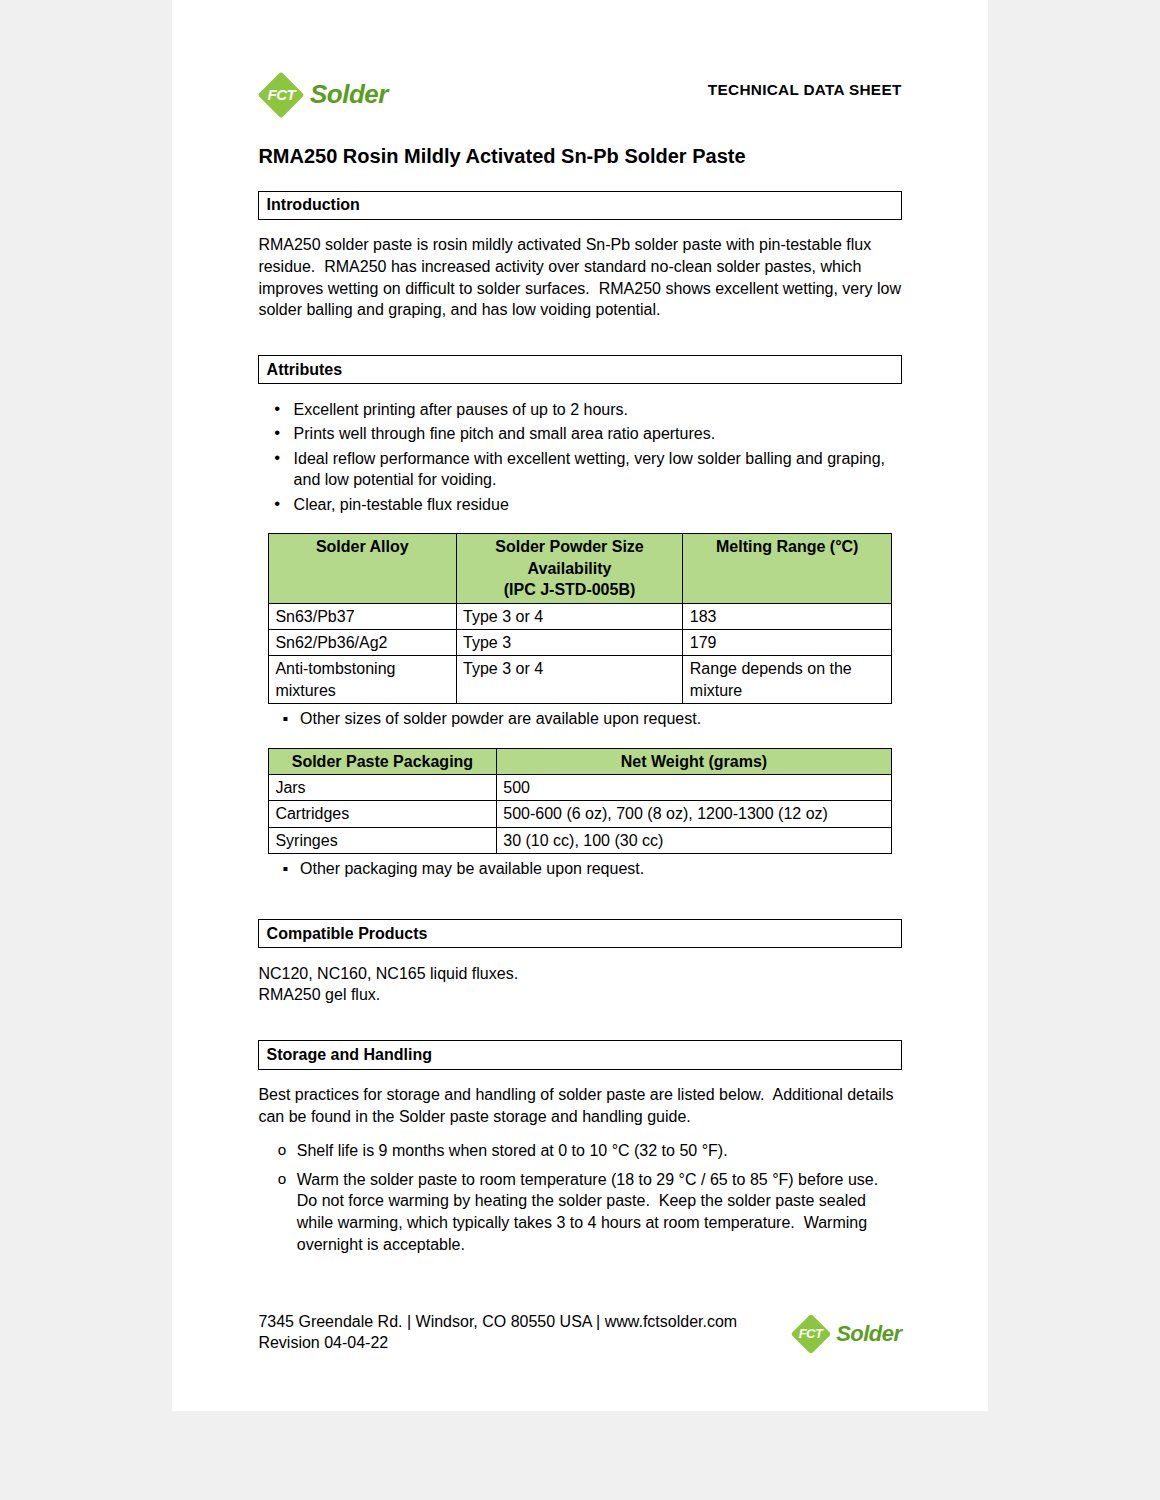FCT
Solder
TECHNICAL DATA SHEET
RMA250 Rosin Mildly Activated Sn-Pb Solder Paste
Introduction
RMA250 solder paste is rosin mildly activated Sn-Pb solder paste with pin-testable flux residue. RMA250 has increased activity over standard no-clean solder pastes, which improves wetting on difficult to solder surfaces. RMA250 shows excellent wetting, very low solder balling and graping, and has low voiding potential.
Attributes
Excellent printing after pauses of up to 2 hours.
Prints well through fine pitch and small area ratio apertures.
Ideal reflow performance with excellent wetting, very low solder balling and graping, and low potential for voiding.
Clear, pin-testable flux residue
| Solder Alloy | Solder Powder Size Availability (IPC J-STD-005B) | Melting Range (°C) |
| --- | --- | --- |
| Sn63/Pb37 | Type 3 or 4 | 183 |
| Sn62/Pb36/Ag2 | Type 3 | 179 |
| Anti-tombstoning mixtures | Type 3 or 4 | Range depends on the mixture |
Other sizes of solder powder are available upon request.
| Solder Paste Packaging | Net Weight (grams) |
| --- | --- |
| Jars | 500 |
| Cartridges | 500-600 (6 oz), 700 (8 oz), 1200-1300 (12 oz) |
| Syringes | 30 (10 cc), 100 (30 cc) |
Other packaging may be available upon request.
Compatible Products
NC120, NC160, NC165 liquid fluxes.
RMA250 gel flux.
Storage and Handling
Best practices for storage and handling of solder paste are listed below. Additional details can be found in the Solder paste storage and handling guide.
Shelf life is 9 months when stored at 0 to 10 °C (32 to 50 °F).
Warm the solder paste to room temperature (18 to 29 °C / 65 to 85 °F) before use. Do not force warming by heating the solder paste. Keep the solder paste sealed while warming, which typically takes 3 to 4 hours at room temperature. Warming overnight is acceptable.
7345 Greendale Rd. | Windsor, CO 80550 USA | www.fctsolder.com
Revision 04-04-22
FCT
Solder